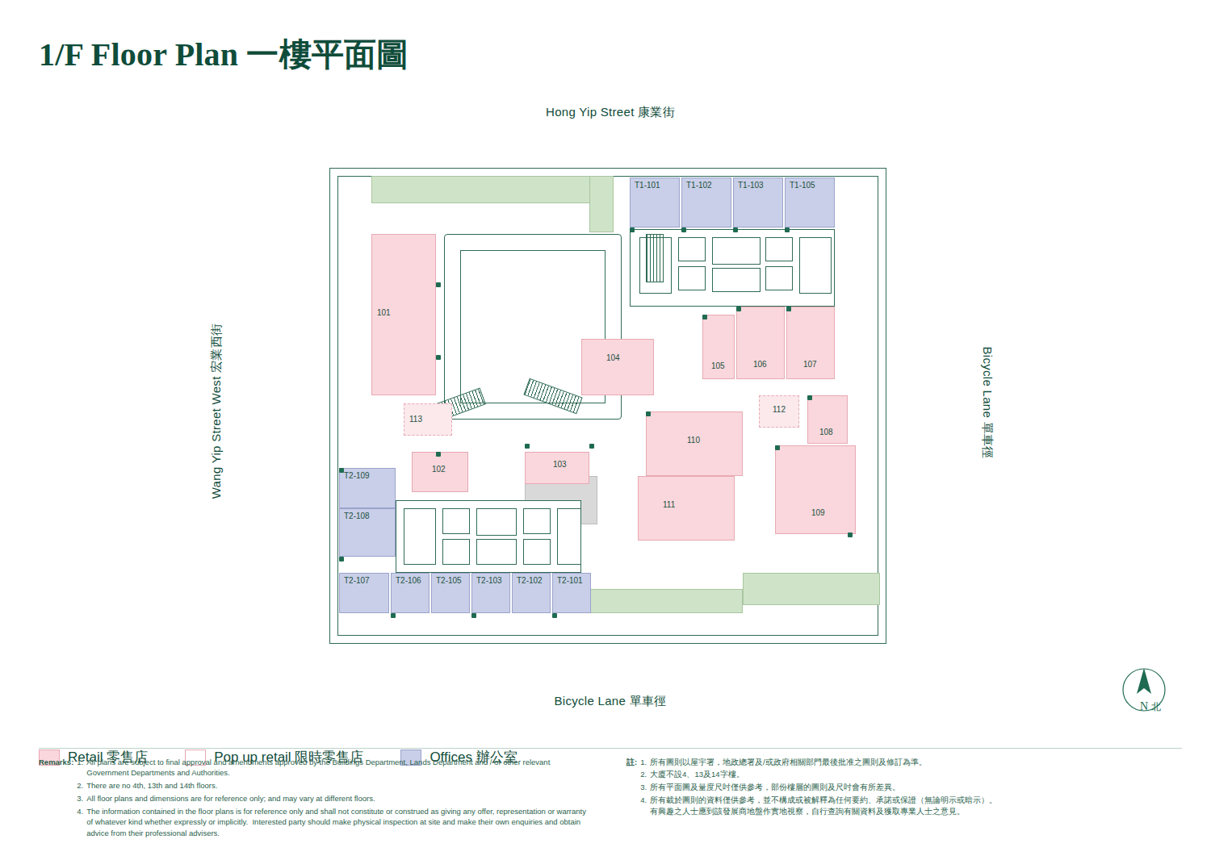1/F Floor Plan 一樓平面圖
Hong Yip Street 康業街
Bicycle Lane 單車徑
Wang Yip Street West 宏業西街
Bicycle Lane 單車徑
T1-101
T1-102
T1-103
T1-105
101
104
105
106
107
108
109
110
111
112
113
102
103
T2-109
T2-108
T2-107
T2-106
T2-105
T2-103
T2-102
T2-101
N 北
Retail 零售店
Pop up retail 限時零售店
Offices 辦公室
| Remarks: | 1. | All plans are subject to final approval and amendments approved by the Buildings Department, Lands Department and / or other relevant Government Departments and Authorities. |
| | 2. | There are no 4th, 13th and 14th floors. |
| | 3. | All floor plans and dimensions are for reference only; and may vary at different floors. |
| | 4. | The information contained in the floor plans is for reference only and shall not constitute or construed as giving any offer, representation or warranty of whatever kind whether expressly or implicitly. Interested party should make physical inspection at site and make their own enquiries and obtain advice from their professional advisers. |
| 註: | 1. | 所有圖則以屋宇署，地政總署及/或政府相關部門最後批准之圖則及修訂為準。 |
| | 2. | 大廈不設4、13及14字樓。 |
| | 3. | 所有平面圖及量度尺吋僅供參考，部份樓層的圖則及尺吋會有所差異。 |
| | 4. | 所有載於圖則的資料僅供參考，並不構成或被解釋為任何要約、承諾或保證（無論明示或暗示）。 有興趣之人士應到該發展商地盤作實地視察，自行查詢有關資料及獲取專業人士之意見。 |